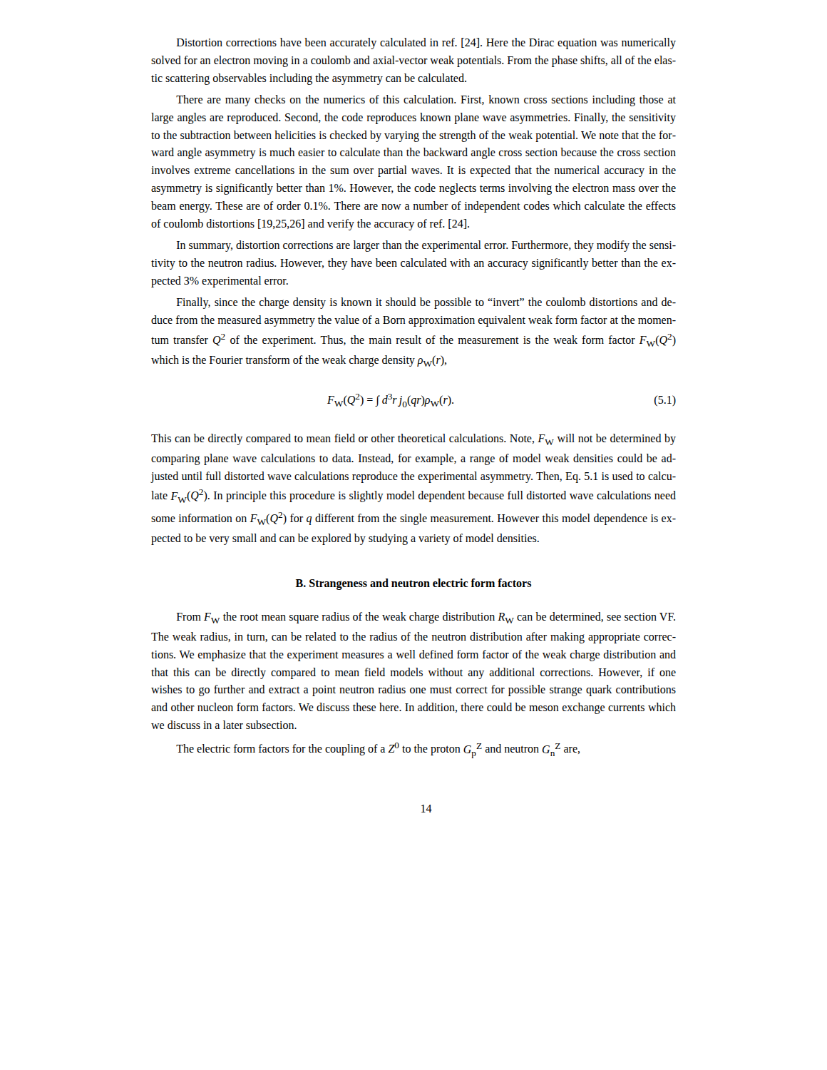Distortion corrections have been accurately calculated in ref. [24]. Here the Dirac equation was numerically solved for an electron moving in a coulomb and axial-vector weak potentials. From the phase shifts, all of the elastic scattering observables including the asymmetry can be calculated.
There are many checks on the numerics of this calculation. First, known cross sections including those at large angles are reproduced. Second, the code reproduces known plane wave asymmetries. Finally, the sensitivity to the subtraction between helicities is checked by varying the strength of the weak potential. We note that the forward angle asymmetry is much easier to calculate than the backward angle cross section because the cross section involves extreme cancellations in the sum over partial waves. It is expected that the numerical accuracy in the asymmetry is significantly better than 1%. However, the code neglects terms involving the electron mass over the beam energy. These are of order 0.1%. There are now a number of independent codes which calculate the effects of coulomb distortions [19,25,26] and verify the accuracy of ref. [24].
In summary, distortion corrections are larger than the experimental error. Furthermore, they modify the sensitivity to the neutron radius. However, they have been calculated with an accuracy significantly better than the expected 3% experimental error.
Finally, since the charge density is known it should be possible to “invert” the coulomb distortions and deduce from the measured asymmetry the value of a Born approximation equivalent weak form factor at the momentum transfer Q2 of the experiment. Thus, the main result of the measurement is the weak form factor FW(Q2) which is the Fourier transform of the weak charge density ρW(r),
FW(Q2) = ∫ d3r j0(qr)ρW(r).
(5.1)
This can be directly compared to mean field or other theoretical calculations. Note, FW will not be determined by comparing plane wave calculations to data. Instead, for example, a range of model weak densities could be adjusted until full distorted wave calculations reproduce the experimental asymmetry. Then, Eq. 5.1 is used to calculate FW(Q2). In principle this procedure is slightly model dependent because full distorted wave calculations need some information on FW(Q2) for q different from the single measurement. However this model dependence is expected to be very small and can be explored by studying a variety of model densities.
B. Strangeness and neutron electric form factors
From FW the root mean square radius of the weak charge distribution RW can be determined, see section VF. The weak radius, in turn, can be related to the radius of the neutron distribution after making appropriate corrections. We emphasize that the experiment measures a well defined form factor of the weak charge distribution and that this can be directly compared to mean field models without any additional corrections. However, if one wishes to go further and extract a point neutron radius one must correct for possible strange quark contributions and other nucleon form factors. We discuss these here. In addition, there could be meson exchange currents which we discuss in a later subsection.
The electric form factors for the coupling of a Z0 to the proton GpZ and neutron GnZ are,
14